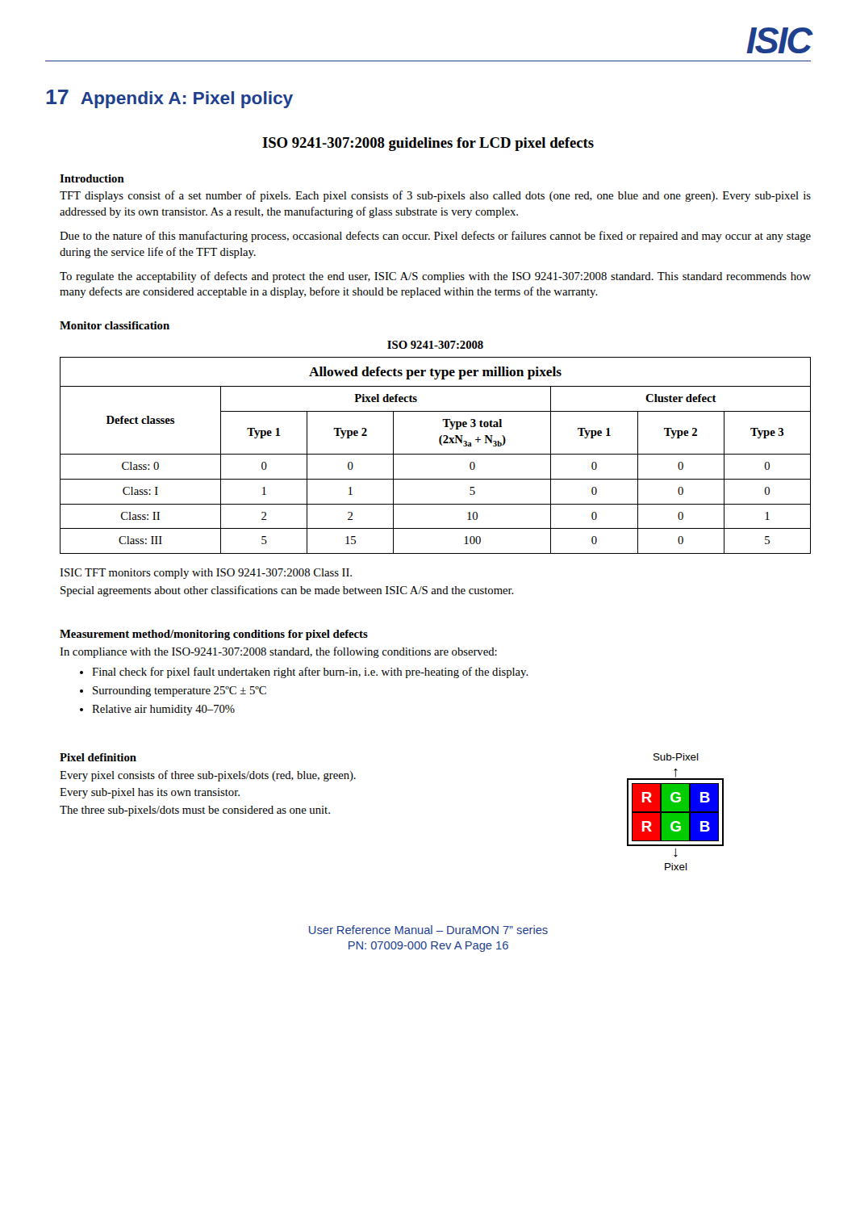ISIC
17 Appendix A: Pixel policy
ISO 9241-307:2008 guidelines for LCD pixel defects
Introduction
TFT displays consist of a set number of pixels. Each pixel consists of 3 sub-pixels also called dots (one red, one blue and one green). Every sub-pixel is addressed by its own transistor. As a result, the manufacturing of glass substrate is very complex.
Due to the nature of this manufacturing process, occasional defects can occur. Pixel defects or failures cannot be fixed or repaired and may occur at any stage during the service life of the TFT display.
To regulate the acceptability of defects and protect the end user, ISIC A/S complies with the ISO 9241-307:2008 standard. This standard recommends how many defects are considered acceptable in a display, before it should be replaced within the terms of the warranty.
Monitor classification
ISO 9241-307:2008
| Allowed defects per type per million pixels |
| --- |
| Defect classes | Pixel defects | Cluster defect |
| Type 1 | Type 2 | Type 3 total (2xN 3a + N 3b ) | Type 1 | Type 2 | Type 3 |
| Class: 0 | 0 | 0 | 0 | 0 | 0 | 0 |
| Class: I | 1 | 1 | 5 | 0 | 0 | 0 |
| Class: II | 2 | 2 | 10 | 0 | 0 | 1 |
| Class: III | 5 | 15 | 100 | 0 | 0 | 5 |
ISIC TFT monitors comply with ISO 9241-307:2008 Class II.
Special agreements about other classifications can be made between ISIC A/S and the customer.
Measurement method/monitoring conditions for pixel defects
In compliance with the ISO-9241-307:2008 standard, the following conditions are observed:
Final check for pixel fault undertaken right after burn-in, i.e. with pre-heating of the display.
Surrounding temperature 25ºC ± 5ºC
Relative air humidity 40–70%
Pixel definition
Every pixel consists of three sub-pixels/dots (red, blue, green).
Every sub-pixel has its own transistor.
The three sub-pixels/dots must be considered as one unit.
Sub-Pixel
↑
R
G
B
R
G
B
↓
Pixel
User Reference Manual – DuraMON 7” series
PN: 07009-000 Rev A Page 16